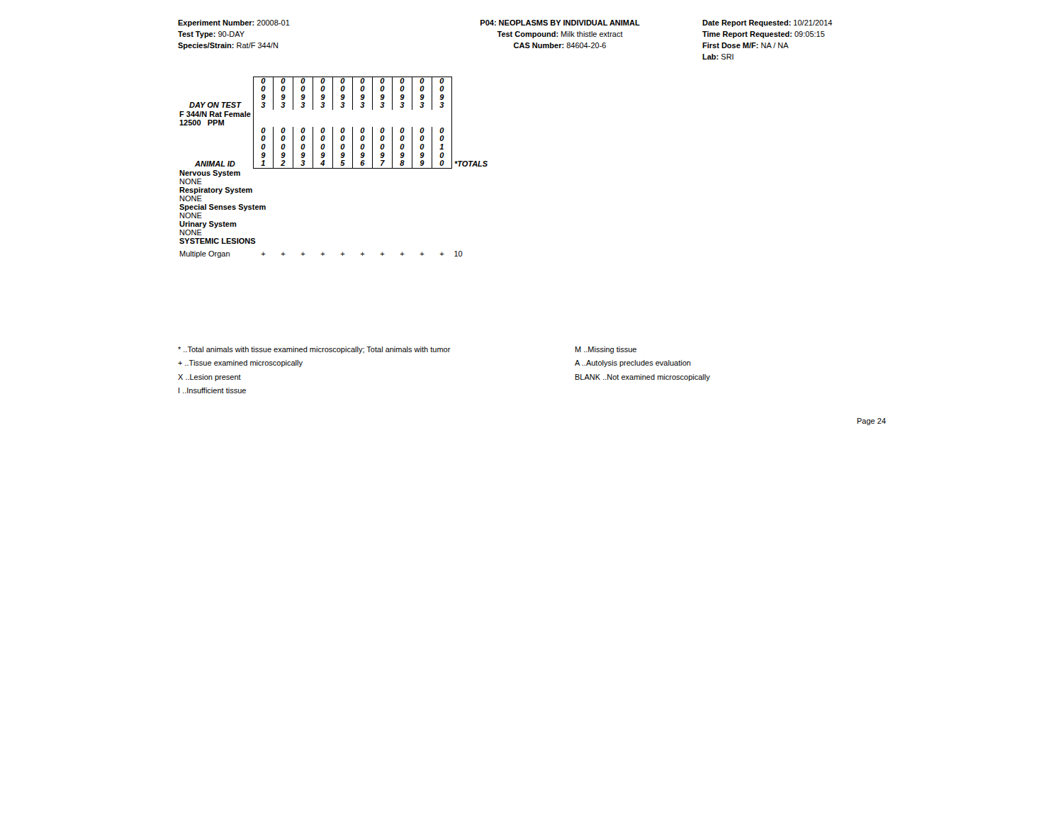| Experiment Number: 20008-01 Test Type: 90-DAY Species/Strain: Rat/F 344/N | P04: NEOPLASMS BY INDIVIDUAL ANIMAL Test Compound: Milk thistle extract CAS Number: 84604-20-6 | Date Report Requested: 10/21/2014 Time Report Requested: 09:05:15 First Dose M/F: NA / NA Lab: SRI |
| DAY ON TEST | 0 0 9 3 | 0 0 9 3 | 0 0 9 3 | 0 0 9 3 | 0 0 9 3 | 0 0 9 3 | 0 0 9 3 | 0 0 9 3 | 0 0 9 3 | 0 0 9 3 | |
| F 344/N Rat Female 12500 PPM | | |
| ANIMAL ID | 0 0 0 9 1 | 0 0 0 9 2 | 0 0 0 9 3 | 0 0 0 9 4 | 0 0 0 9 5 | 0 0 0 9 6 | 0 0 0 9 7 | 0 0 0 9 8 | 0 0 0 9 9 | 0 0 1 0 0 | *TOTALS |
| Nervous System |
| NONE |
| Respiratory System |
| NONE |
| Special Senses System |
| NONE |
| Urinary System |
| NONE |
| SYSTEMIC LESIONS |
| Multiple Organ | + | + | + | + | + | + | + | + | + | + | 10 |
| * ..Total animals with tissue examined microscopically; Total animals with tumor | M ..Missing tissue |
| + ..Tissue examined microscopically | A ..Autolysis precludes evaluation |
| X ..Lesion present | BLANK ..Not examined microscopically |
| I ..Insufficient tissue | |
Page 24